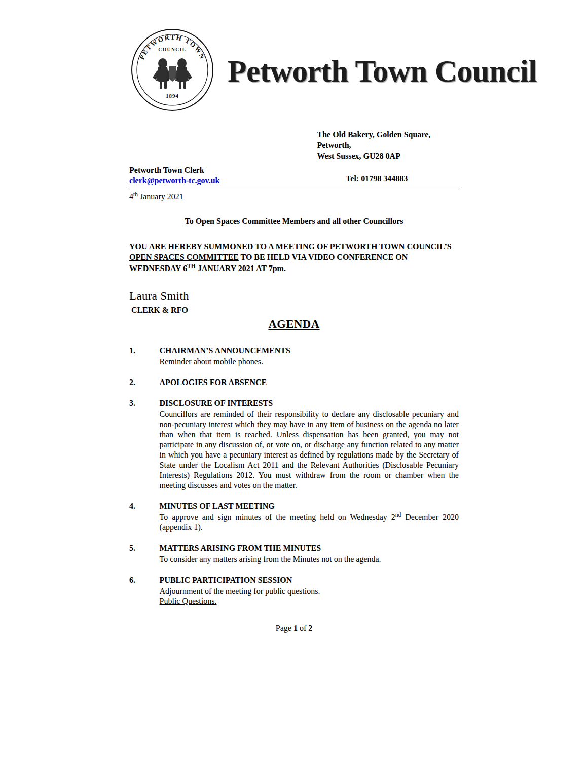PETWORTH TOWN COUNCIL 1894
Petworth Town Council
The Old Bakery, Golden Square,
Petworth,
West Sussex, GU28 0AP
Petworth Town Clerk
clerk@petworth-tc.gov.uk
Tel: 01798 344883
4th January 2021
To Open Spaces Committee Members and all other Councillors
YOU ARE HEREBY SUMMONED TO A MEETING OF PETWORTH TOWN COUNCIL’S OPEN SPACES COMMITTEE TO BE HELD VIA VIDEO CONFERENCE ON WEDNESDAY 6TH JANUARY 2021 AT 7pm.
Laura Smith
CLERK & RFO
AGENDA
1.
CHAIRMAN’S ANNOUNCEMENTS
Reminder about mobile phones.
2.
APOLOGIES FOR ABSENCE
3.
DISCLOSURE OF INTERESTS
Councillors are reminded of their responsibility to declare any disclosable pecuniary and non-pecuniary interest which they may have in any item of business on the agenda no later than when that item is reached. Unless dispensation has been granted, you may not participate in any discussion of, or vote on, or discharge any function related to any matter in which you have a pecuniary interest as defined by regulations made by the Secretary of State under the Localism Act 2011 and the Relevant Authorities (Disclosable Pecuniary Interests) Regulations 2012. You must withdraw from the room or chamber when the meeting discusses and votes on the matter.
4.
MINUTES OF LAST MEETING
To approve and sign minutes of the meeting held on Wednesday 2nd December 2020 (appendix 1).
5.
MATTERS ARISING FROM THE MINUTES
To consider any matters arising from the Minutes not on the agenda.
6.
PUBLIC PARTICIPATION SESSION
Adjournment of the meeting for public questions.
Public Questions.
Page 1 of 2